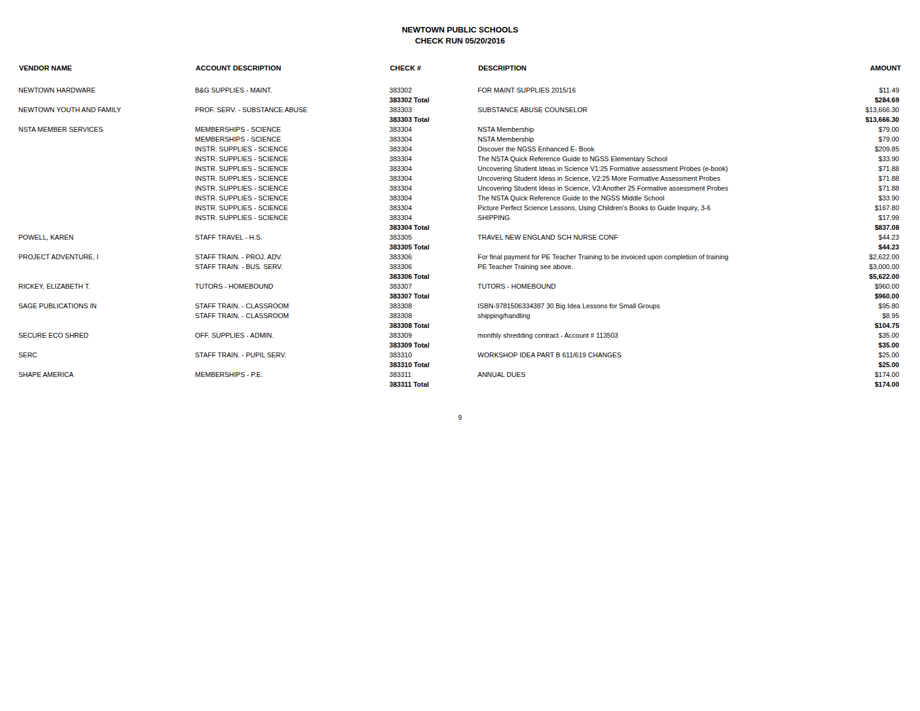NEWTOWN PUBLIC SCHOOLS
CHECK RUN 05/20/2016
| VENDOR NAME | ACCOUNT DESCRIPTION | CHECK # | DESCRIPTION | AMOUNT |
| --- | --- | --- | --- | --- |
| NEWTOWN HARDWARE | B&G SUPPLIES - MAINT. | 383302 | FOR MAINT SUPPLIES 2015/16 | $11.49 |
| | | 383302 Total | | $284.69 |
| NEWTOWN YOUTH AND FAMILY | PROF. SERV. - SUBSTANCE ABUSE | 383303 | SUBSTANCE ABUSE COUNSELOR | $13,666.30 |
| | | 383303 Total | | $13,666.30 |
| NSTA MEMBER SERVICES | MEMBERSHIPS - SCIENCE | 383304 | NSTA Membership | $79.00 |
| | MEMBERSHIPS - SCIENCE | 383304 | NSTA Membership | $79.00 |
| | INSTR. SUPPLIES - SCIENCE | 383304 | Discover the NGSS Enhanced E- Book | $209.85 |
| | INSTR. SUPPLIES - SCIENCE | 383304 | The NSTA Quick Reference Guide to NGSS Elementary School | $33.90 |
| | INSTR. SUPPLIES - SCIENCE | 383304 | Uncovering Student Ideas in Science V1:25 Formative assessment Probes (e-book) | $71.88 |
| | INSTR. SUPPLIES - SCIENCE | 383304 | Uncovering Student Ideas in Science, V2:25 More Formative Assessment Probes | $71.88 |
| | INSTR. SUPPLIES - SCIENCE | 383304 | Uncovering Student Ideas in Science, V3:Another 25 Formative assessment Probes | $71.88 |
| | INSTR. SUPPLIES - SCIENCE | 383304 | The NSTA Quick Reference Guide to the NGSS Middle School | $33.90 |
| | INSTR. SUPPLIES - SCIENCE | 383304 | Picture Perfect Science Lessons, Using Children's Books to Guide Inquiry, 3-6 | $167.80 |
| | INSTR. SUPPLIES - SCIENCE | 383304 | SHIPPING | $17.99 |
| | | 383304 Total | | $837.08 |
| POWELL, KAREN | STAFF TRAVEL - H.S. | 383305 | TRAVEL NEW ENGLAND SCH NURSE CONF | $44.23 |
| | | 383305 Total | | $44.23 |
| PROJECT ADVENTURE, I | STAFF TRAIN. - PROJ. ADV. | 383306 | For final payment for PE Teacher Training to be invoiced upon completion of training | $2,622.00 |
| | STAFF TRAIN. - BUS. SERV. | 383306 | PE Teacher Training see above. | $3,000.00 |
| | | 383306 Total | | $5,622.00 |
| RICKEY, ELIZABETH T. | TUTORS - HOMEBOUND | 383307 | TUTORS - HOMEBOUND | $960.00 |
| | | 383307 Total | | $960.00 |
| SAGE PUBLICATIONS IN | STAFF TRAIN. - CLASSROOM | 383308 | ISBN-9781506334387 30 Big Idea Lessons for Small Groups | $95.80 |
| | STAFF TRAIN. - CLASSROOM | 383308 | shipping/handling | $8.95 |
| | | 383308 Total | | $104.75 |
| SECURE ECO SHRED | OFF. SUPPLIES - ADMIN. | 383309 | monthly shredding contract - Account # 113503 | $35.00 |
| | | 383309 Total | | $35.00 |
| SERC | STAFF TRAIN. - PUPIL SERV. | 383310 | WORKSHOP IDEA PART B 611/619 CHANGES | $25.00 |
| | | 383310 Total | | $25.00 |
| SHAPE AMERICA | MEMBERSHIPS - P.E. | 383311 | ANNUAL DUES | $174.00 |
| | | 383311 Total | | $174.00 |
9